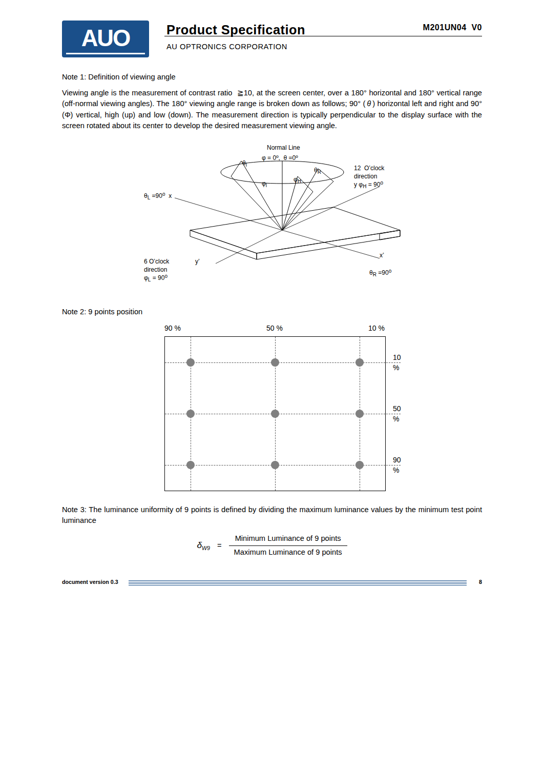AUO
Product Specification
AU OPTRONICS CORPORATION
M201UN04 V0
Note 1: Definition of viewing angle
Viewing angle is the measurement of contrast ratio ≧10, at the screen center, over a 180° horizontal and 180° vertical range (off-normal viewing angles). The 180° viewing angle range is broken down as follows; 90° ( θ ) horizontal left and right and 90° (Φ) vertical, high (up) and low (down). The measurement direction is typically perpendicular to the display surface with the screen rotated about its center to develop the desired measurement viewing angle.
Normal Line φ = 0º, θ =0º θl θR φl φH 12 O’clock direction y φH = 90o θL =90o x 6 O’clock direction φL = 90o y’ x’ θR =90o
Note 2: 9 points position
90 % 50 % 10 %
10 %
50 %
90 %
Note 3: The luminance uniformity of 9 points is defined by dividing the maximum luminance values by the minimum test point luminance
δW9 =
Minimum Luminance of 9 points
Maximum Luminance of 9 points
document version 0.3
8